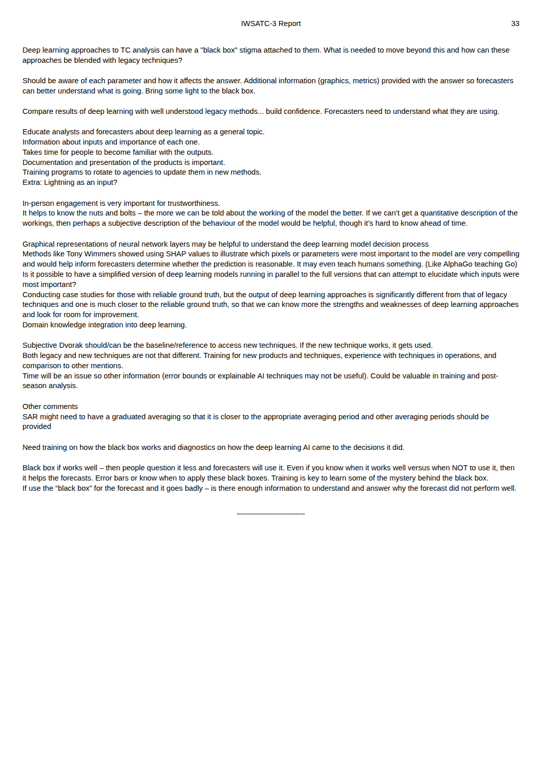IWSATC-3 Report 33
Deep learning approaches to TC analysis can have a "black box" stigma attached to them. What is needed to move beyond this and how can these approaches be blended with legacy techniques?
Should be aware of each parameter and how it affects the answer. Additional information (graphics, metrics) provided with the answer so forecasters can better understand what is going. Bring some light to the black box.
Compare results of deep learning with well understood legacy methods... build confidence. Forecasters need to understand what they are using.
Educate analysts and forecasters about deep learning as a general topic.
Information about inputs and importance of each one.
Takes time for people to become familiar with the outputs.
Documentation and presentation of the products is important.
Training programs to rotate to agencies to update them in new methods.
Extra: Lightning as an input?
In-person engagement is very important for trustworthiness.
It helps to know the nuts and bolts – the more we can be told about the working of the model the better. If we can’t get a quantitative description of the workings, then perhaps a subjective description of the behaviour of the model would be helpful, though it’s hard to know ahead of time.
Graphical representations of neural network layers may be helpful to understand the deep learning model decision process
Methods like Tony Wimmers showed using SHAP values to illustrate which pixels or parameters were most important to the model are very compelling and would help inform forecasters determine whether the prediction is reasonable. It may even teach humans something. (Like AlphaGo teaching Go)
Is it possible to have a simplified version of deep learning models running in parallel to the full versions that can attempt to elucidate which inputs were most important?
Conducting case studies for those with reliable ground truth, but the output of deep learning approaches is significantly different from that of legacy techniques and one is much closer to the reliable ground truth, so that we can know more the strengths and weaknesses of deep learning approaches and look for room for improvement.
Domain knowledge integration into deep learning.
Subjective Dvorak should/can be the baseline/reference to access new techniques. If the new technique works, it gets used.
Both legacy and new techniques are not that different. Training for new products and techniques, experience with techniques in operations, and comparison to other mentions.
Time will be an issue so other information (error bounds or explainable AI techniques may not be useful). Could be valuable in training and post-season analysis.
Other comments
SAR might need to have a graduated averaging so that it is closer to the appropriate averaging period and other averaging periods should be provided
Need training on how the black box works and diagnostics on how the deep learning AI came to the decisions it did.
Black box if works well – then people question it less and forecasters will use it. Even if you know when it works well versus when NOT to use it, then it helps the forecasts. Error bars or know when to apply these black boxes. Training is key to learn some of the mystery behind the black box.
If use the “black box” for the forecast and it goes badly – is there enough information to understand and answer why the forecast did not perform well.
_______________